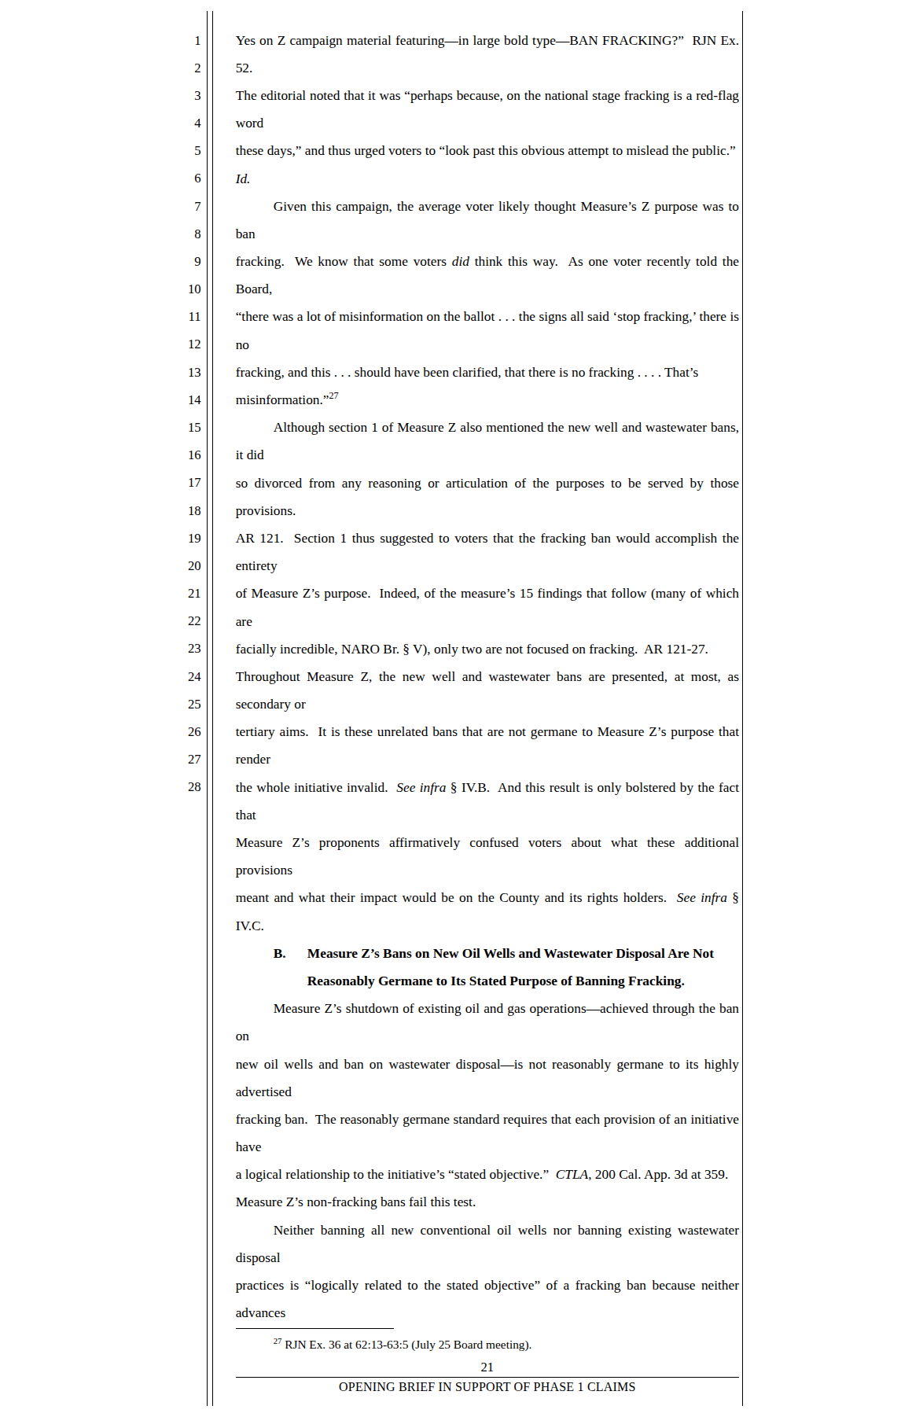1
2
3
4
5
6
7
8
9
10
11
12
13
14
15
16
17
18
19
20
21
22
23
24
25
26
27
28
Yes on Z campaign material featuring—in large bold type—BAN FRACKING?” RJN Ex. 52.
The editorial noted that it was “perhaps because, on the national stage fracking is a red-flag word
these days,” and thus urged voters to “look past this obvious attempt to mislead the public.” Id.
Given this campaign, the average voter likely thought Measure’s Z purpose was to ban
fracking. We know that some voters did think this way. As one voter recently told the Board,
“there was a lot of misinformation on the ballot . . . the signs all said ‘stop fracking,’ there is no
fracking, and this . . . should have been clarified, that there is no fracking . . . . That’s
misinformation.”27
Although section 1 of Measure Z also mentioned the new well and wastewater bans, it did
so divorced from any reasoning or articulation of the purposes to be served by those provisions.
AR 121. Section 1 thus suggested to voters that the fracking ban would accomplish the entirety
of Measure Z’s purpose. Indeed, of the measure’s 15 findings that follow (many of which are
facially incredible, NARO Br. § V), only two are not focused on fracking. AR 121-27.
Throughout Measure Z, the new well and wastewater bans are presented, at most, as secondary or
tertiary aims. It is these unrelated bans that are not germane to Measure Z’s purpose that render
the whole initiative invalid. See infra § IV.B. And this result is only bolstered by the fact that
Measure Z’s proponents affirmatively confused voters about what these additional provisions
meant and what their impact would be on the County and its rights holders. See infra § IV.C.
B.
Measure Z’s Bans on New Oil Wells and Wastewater Disposal Are Not
Reasonably Germane to Its Stated Purpose of Banning Fracking.
Measure Z’s shutdown of existing oil and gas operations—achieved through the ban on
new oil wells and ban on wastewater disposal—is not reasonably germane to its highly advertised
fracking ban. The reasonably germane standard requires that each provision of an initiative have
a logical relationship to the initiative’s “stated objective.” CTLA, 200 Cal. App. 3d at 359.
Measure Z’s non-fracking bans fail this test.
Neither banning all new conventional oil wells nor banning existing wastewater disposal
practices is “logically related to the stated objective” of a fracking ban because neither advances
27 RJN Ex. 36 at 62:13-63:5 (July 25 Board meeting).
21
OPENING BRIEF IN SUPPORT OF PHASE 1 CLAIMS